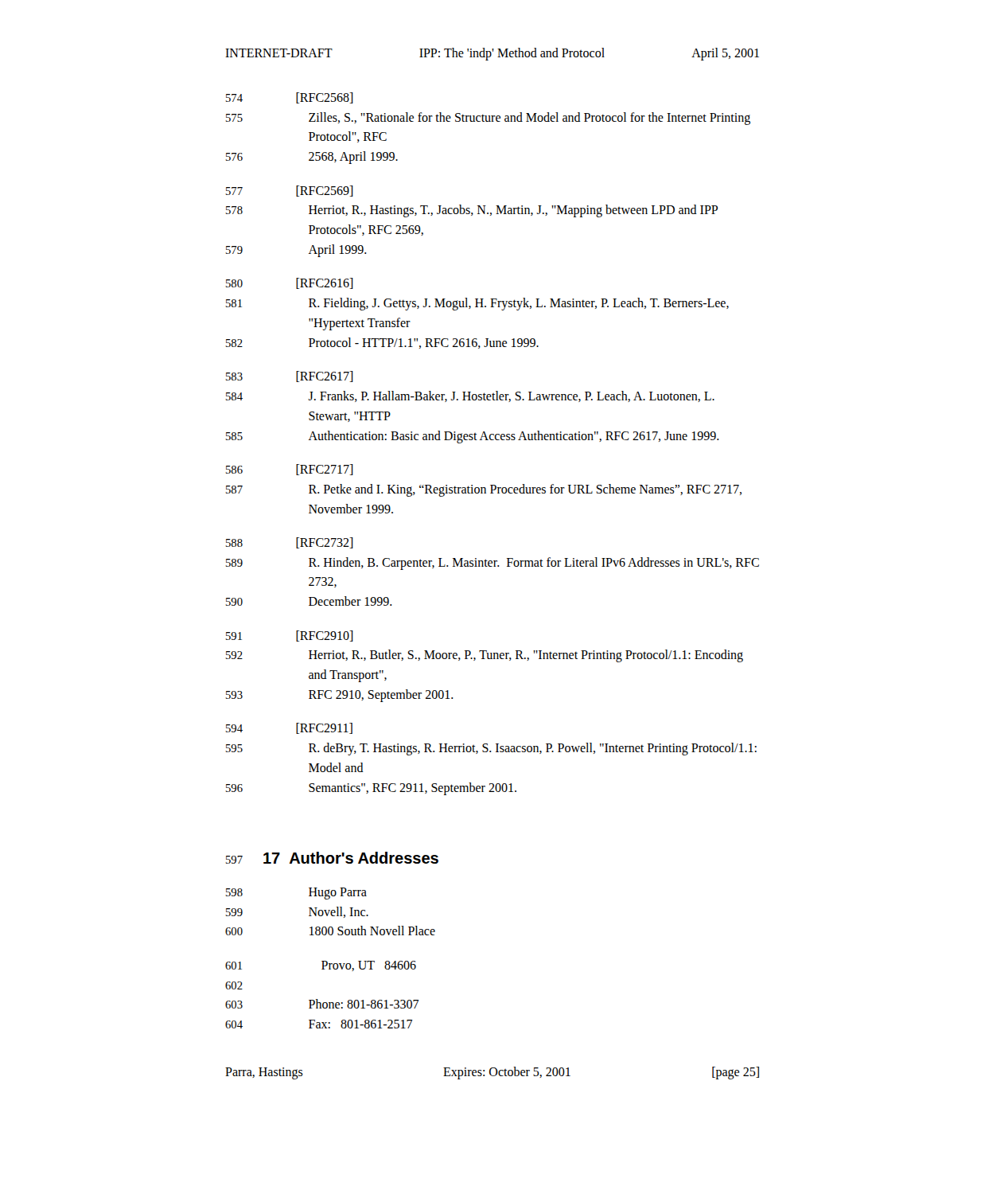INTERNET-DRAFT
IPP: The 'indp' Method and Protocol
April 5, 2001
574[RFC2568]
575 Zilles, S., "Rationale for the Structure and Model and Protocol for the Internet Printing Protocol", RFC
5762568, April 1999.
577[RFC2569]
578 Herriot, R., Hastings, T., Jacobs, N., Martin, J., "Mapping between LPD and IPP Protocols", RFC 2569,
579 April 1999.
580[RFC2616]
581 R. Fielding, J. Gettys, J. Mogul, H. Frystyk, L. Masinter, P. Leach, T. Berners-Lee, "Hypertext Transfer
582 Protocol - HTTP/1.1", RFC 2616, June 1999.
583[RFC2617]
584 J. Franks, P. Hallam-Baker, J. Hostetler, S. Lawrence, P. Leach, A. Luotonen, L. Stewart, "HTTP
585 Authentication: Basic and Digest Access Authentication", RFC 2617, June 1999.
586[RFC2717]
587 R. Petke and I. King, “Registration Procedures for URL Scheme Names”, RFC 2717, November 1999.
588[RFC2732]
589 R. Hinden, B. Carpenter, L. Masinter. Format for Literal IPv6 Addresses in URL's, RFC 2732,
590 December 1999.
591[RFC2910]
592 Herriot, R., Butler, S., Moore, P., Tuner, R., "Internet Printing Protocol/1.1: Encoding and Transport",
593 RFC 2910, September 2001.
594[RFC2911]
595 R. deBry, T. Hastings, R. Herriot, S. Isaacson, P. Powell, "Internet Printing Protocol/1.1: Model and
596 Semantics", RFC 2911, September 2001.
59717
Author's Addresses
598 Hugo Parra
599 Novell, Inc.
6001800 South Novell Place
601 Provo, UT 84606
602
603 Phone: 801-861-3307
604 Fax: 801-861-2517
Parra, Hastings
Expires: October 5, 2001
[page 25]